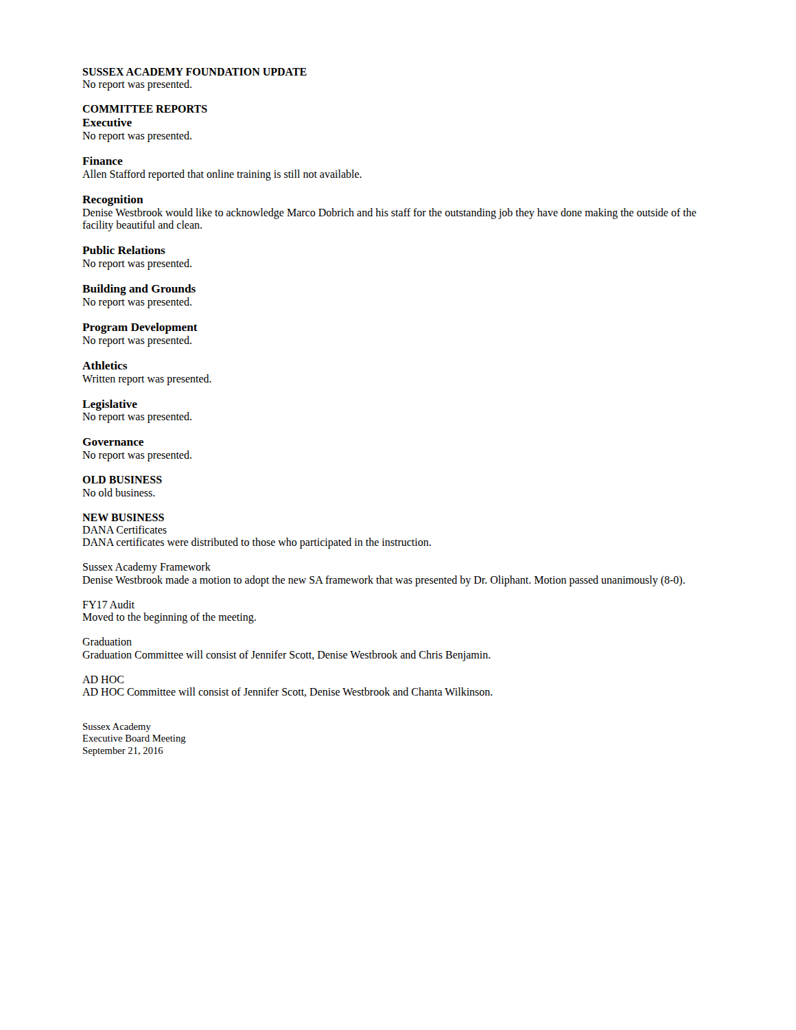Sussex Academy Foundation Update
No report was presented.
Committee Reports
Executive
No report was presented.
Finance
Allen Stafford reported that online training is still not available.
Recognition
Denise Westbrook would like to acknowledge Marco Dobrich and his staff for the outstanding job they have done making the outside of the facility beautiful and clean.
Public Relations
No report was presented.
Building and Grounds
No report was presented.
Program Development
No report was presented.
Athletics
Written report was presented.
Legislative
No report was presented.
Governance
No report was presented.
Old Business
No old business.
New Business
DANA Certificates
DANA certificates were distributed to those who participated in the instruction.
Sussex Academy Framework
Denise Westbrook made a motion to adopt the new SA framework that was presented by Dr. Oliphant. Motion passed unanimously (8-0).
FY17 Audit
Moved to the beginning of the meeting.
Graduation
Graduation Committee will consist of Jennifer Scott, Denise Westbrook and Chris Benjamin.
AD HOC
AD HOC Committee will consist of Jennifer Scott, Denise Westbrook and Chanta Wilkinson.
Sussex Academy
Executive Board Meeting
September 21, 2016